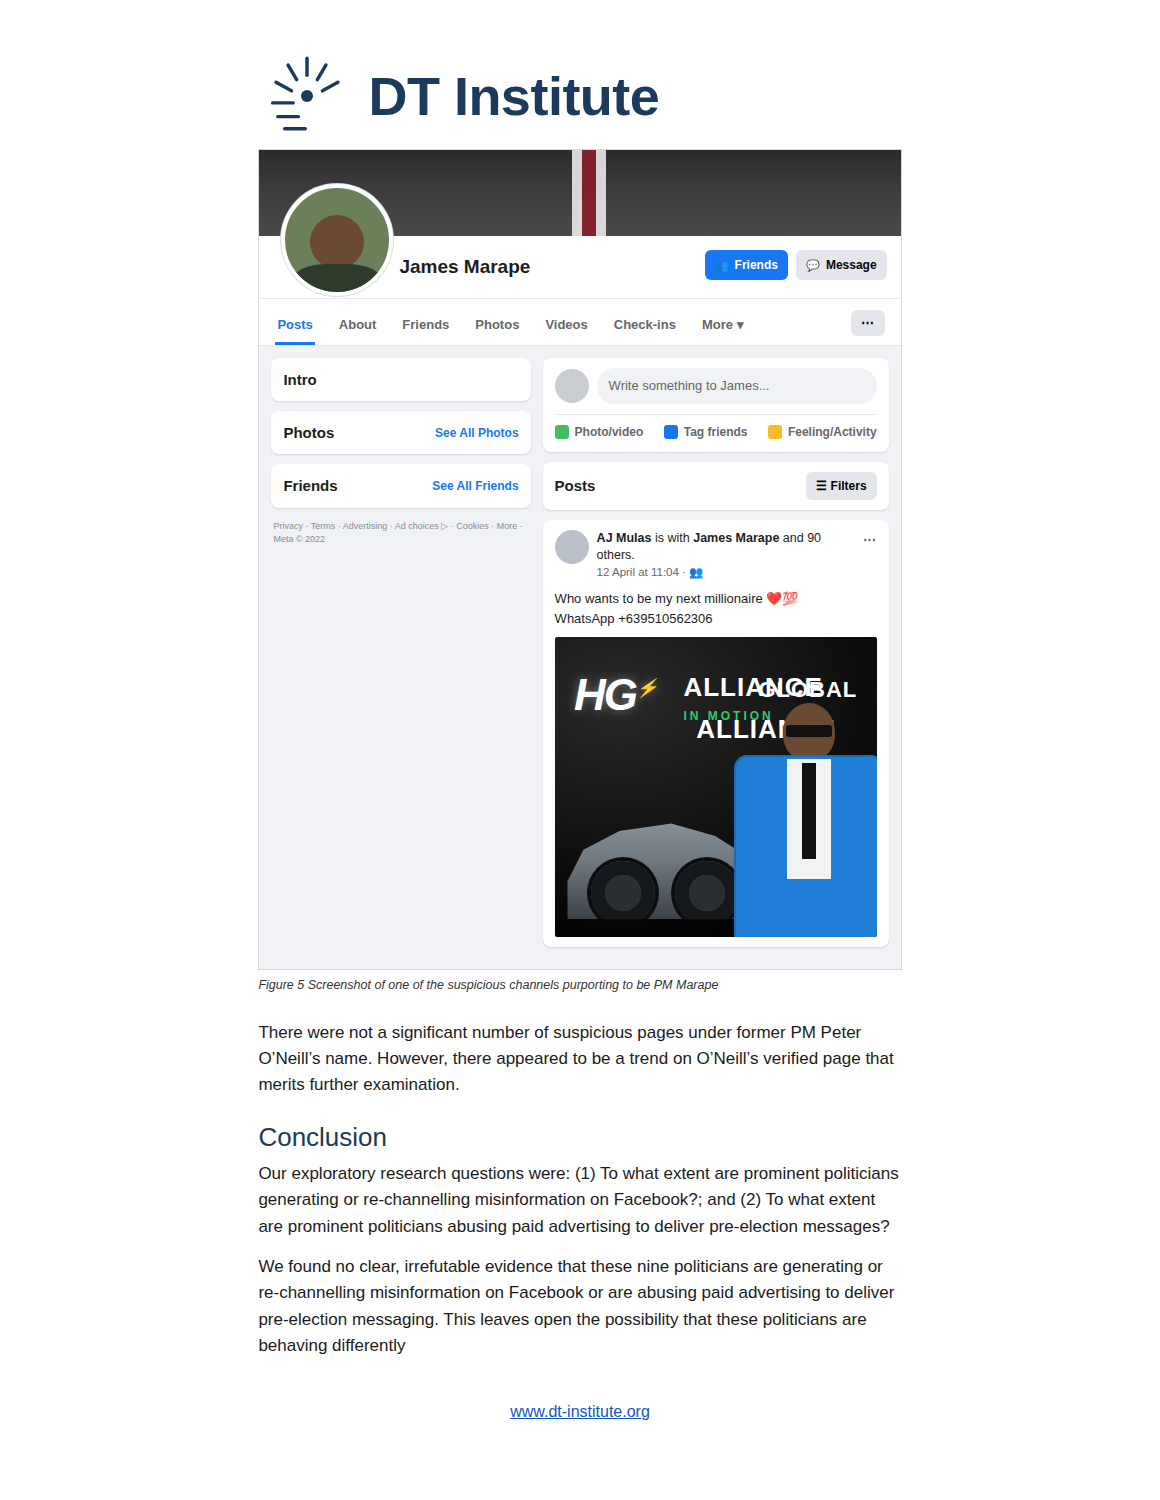DT Institute
James Marape
👥 Friends 💬 Message
Posts About Friends Photos Videos Check-ins More ▾ ⋯
Intro
Photos See All Photos
Friends See All Friends
Privacy · Terms · Advertising · Ad choices ▷ · Cookies · More · Meta © 2022
Write something to James...
Photo/video Tag friends Feeling/Activity
Posts ☰ Filters
AJ Mulas is with James Marape and 90 others.
12 April at 11:04 · 👥
⋯
Who wants to be my next millionaire ❤️💯 WhatsApp +639510562306
HG⚡
ALLIANCEIN MOTION
GLOBAL
ALLIANCE
Figure 5 Screenshot of one of the suspicious channels purporting to be PM Marape
There were not a significant number of suspicious pages under former PM Peter O’Neill’s name. However, there appeared to be a trend on O’Neill’s verified page that merits further examination.
Conclusion
Our exploratory research questions were: (1) To what extent are prominent politicians generating or re-channelling misinformation on Facebook?; and (2) To what extent are prominent politicians abusing paid advertising to deliver pre-election messages?
We found no clear, irrefutable evidence that these nine politicians are generating or re-channelling misinformation on Facebook or are abusing paid advertising to deliver pre-election messaging. This leaves open the possibility that these politicians are behaving differently
www.dt-institute.org